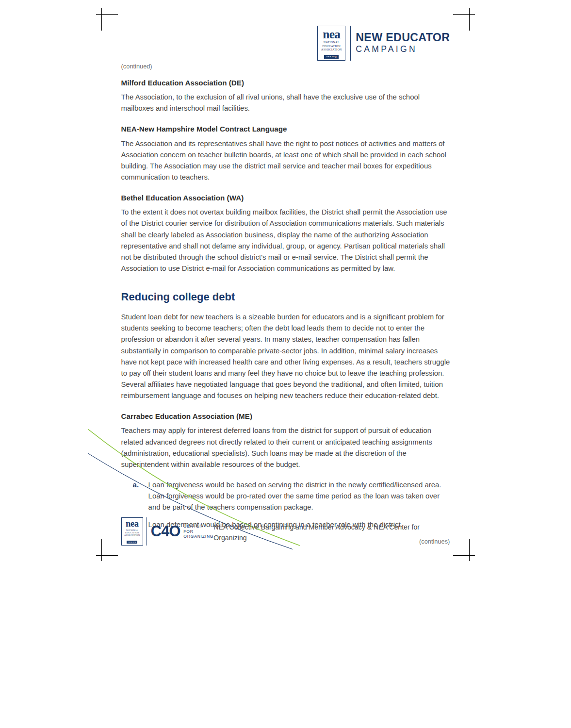nea National
Education
Association nea.org
NEW EDUCATOR CAMPAIGN
(continued)
Milford Education Association (DE)
The Association, to the exclusion of all rival unions, shall have the exclusive use of the school mailboxes and interschool mail facilities.
NEA-New Hampshire Model Contract Language
The Association and its representatives shall have the right to post notices of activities and matters of Association concern on teacher bulletin boards, at least one of which shall be provided in each school building. The Association may use the district mail service and teacher mail boxes for expeditious communication to teachers.
Bethel Education Association (WA)
To the extent it does not overtax building mailbox facilities, the District shall permit the Association use of the District courier service for distribution of Association communications materials. Such materials shall be clearly labeled as Association business, display the name of the authorizing Association representative and shall not defame any individual, group, or agency. Partisan political materials shall not be distributed through the school district's mail or e-mail service. The District shall permit the Association to use District e-mail for Association communications as permitted by law.
Reducing college debt
Student loan debt for new teachers is a sizeable burden for educators and is a significant problem for students seeking to become teachers; often the debt load leads them to decide not to enter the profession or abandon it after several years. In many states, teacher compensation has fallen substantially in comparison to comparable private-sector jobs. In addition, minimal salary increases have not kept pace with increased health care and other living expenses. As a result, teachers struggle to pay off their student loans and many feel they have no choice but to leave the teaching profession. Several affiliates have negotiated language that goes beyond the traditional, and often limited, tuition reimbursement language and focuses on helping new teachers reduce their education-related debt.
Carrabec Education Association (ME)
Teachers may apply for interest deferred loans from the district for support of pursuit of education related advanced degrees not directly related to their current or anticipated teaching assignments (administration, educational specialists). Such loans may be made at the discretion of the superintendent within available resources of the budget.
Loan forgiveness would be based on serving the district in the newly certified/licensed area. Loan forgiveness would be pro-rated over the same time period as the loan was taken over and be part of the teachers compensation package.
Loan deferment would be based on continuing in a teacher role with the district.
(continues)
nea National
Education
Association nea.org
C4O Center for
Organizing
NEA Collective Bargaining and Member Advocacy & NEA Center for Organizing